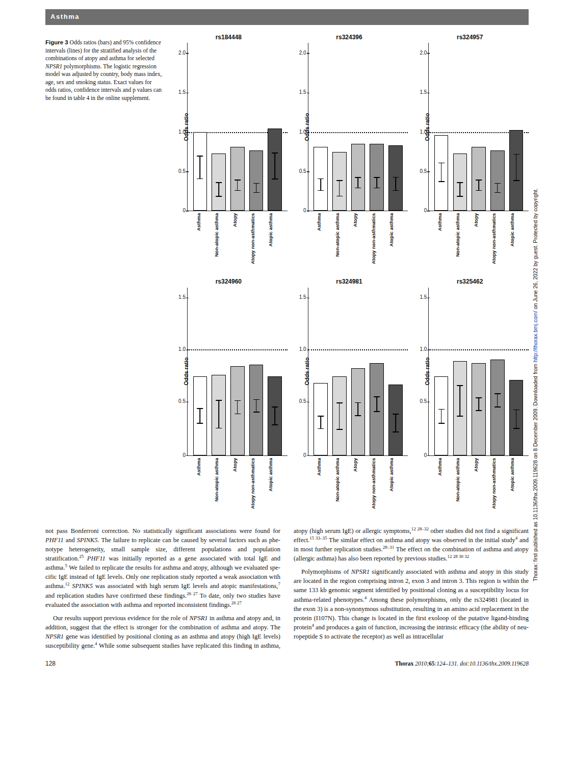Asthma
Thorax: first published as 10.1136/thx.2009.119628 on 8 December 2009. Downloaded from http://thorax.bmj.com/ on June 26, 2022 by guest. Protected by copyright.
Figure 3 Odds ratios (bars) and 95% confidence intervals (lines) for the stratified analysis of the combinations of atopy and asthma for selected NPSR1 polymorphisms. The logistic regression model was adjusted by country, body mass index, age, sex and smoking status. Exact values for odds ratios, confidence intervals and p values can be found in table 4 in the online supplement.
rs184448
Odds ratio
2.0
1.5
1.0
0.5
0
Asthma Non-atopic asthma Atopy Atopy non-asthmatics Atopic asthma
rs324396
Odds ratio
2.0
1.5
1.0
0.5
0
Asthma Non-atopic asthma Atopy Atopy non-asthmatics Atopic asthma
rs324957
Odds ratio
2.0
1.5
1.0
0.5
0
Asthma Non-atopic asthma Atopy Atopy non-asthmatics Atopic asthma
rs324960
Odds ratio
1.5
1.0
0.5
0
Asthma Non-atopic asthma Atopy Atopy non-asthmatics Atopic asthma
rs324981
Odds ratio
1.5
1.0
0.5
0
Asthma Non-atopic asthma Atopy Atopy non-asthmatics Atopic asthma
rs325462
Odds ratio
1.5
1.0
0.5
0
Asthma Non-atopic asthma Atopy Atopy non-asthmatics Atopic asthma
not pass Bonferroni correction. No statistically significant associations were found for PHF11 and SPINK5. The failure to replicate can be caused by several factors such as phenotype heterogeneity, small sample size, different populations and population stratification.25 PHF11 was initially reported as a gene associated with total IgE and asthma.5 We failed to replicate the results for asthma and atopy, although we evaluated specific IgE instead of IgE levels. Only one replication study reported a weak association with asthma.12 SPINK5 was associated with high serum IgE levels and atopic manifestations,7 and replication studies have confirmed these findings.26 27 To date, only two studies have evaluated the association with asthma and reported inconsistent findings.26 27
Our results support previous evidence for the role of NPSR1 in asthma and atopy and, in addition, suggest that the effect is stronger for the combination of asthma and atopy. The NPSR1 gene was identified by positional cloning as an asthma and atopy (high IgE levels) susceptibility gene.4 While some subsequent studies have replicated this finding in asthma, atopy (high serum IgE) or allergic symptoms,12 28–32 other studies did not find a significant effect.15 33–35 The similar effect on asthma and atopy was observed in the initial study4 and in most further replication studies.28–31 The effect on the combination of asthma and atopy (allergic asthma) has also been reported by previous studies.12 28 30 32
Polymorphisms of NPSR1 significantly associated with asthma and atopy in this study are located in the region comprising intron 2, exon 3 and intron 3. This region is within the same 133 kb genomic segment identified by positional cloning as a susceptibility locus for asthma-related phenotypes.4 Among these polymorphisms, only the rs324981 (located in the exon 3) is a non-synonymous substitution, resulting in an amino acid replacement in the protein (I107N). This change is located in the first exoloop of the putative ligand-binding protein4 and produces a gain of function, increasing the intrinsic efficacy (the ability of neuropeptide S to activate the receptor) as well as intracellular
128
Thorax 2010;65:124–131. doi:10.1136/thx.2009.119628